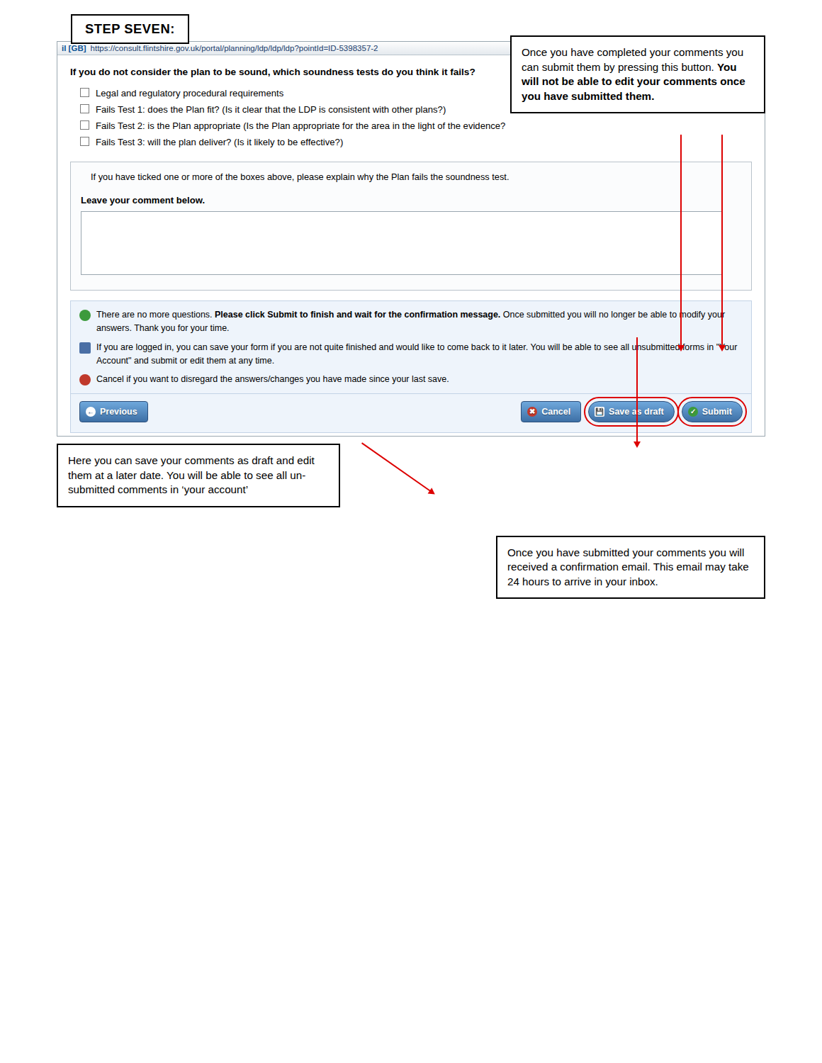STEP SEVEN:
Once you have completed your comments you can submit them by pressing this button. You will not be able to edit your comments once you have submitted them.
il [GB] https://consult.flintshire.gov.uk/portal/planning/ldp/ldp/ldp?pointId=ID-5398357-2 − □
If you do not consider the plan to be sound, which soundness tests do you think it fails?
Legal and regulatory procedural requirements
Fails Test 1: does the Plan fit? (Is it clear that the LDP is consistent with other plans?)
Fails Test 2: is the Plan appropriate (Is the Plan appropriate for the area in the light of the evidence?
Fails Test 3: will the plan deliver? (Is it likely to be effective?)
If you have ticked one or more of the boxes above, please explain why the Plan fails the soundness test.
Leave your comment below.
There are no more questions. Please click Submit to finish and wait for the confirmation message. Once submitted you will no longer be able to modify your answers. Thank you for your time.
If you are logged in, you can save your form if you are not quite finished and would like to come back to it later. You will be able to see all unsubmitted forms in "Your Account" and submit or edit them at any time.
Cancel if you want to disregard the answers/changes you have made since your last save.
←Previous ✖Cancel 💾Save as draft ✓Submit
Here you can save your comments as draft and edit them at a later date. You will be able to see all un-submitted comments in ‘your account’
Once you have submitted your comments you will received a confirmation email. This email may take 24 hours to arrive in your inbox.